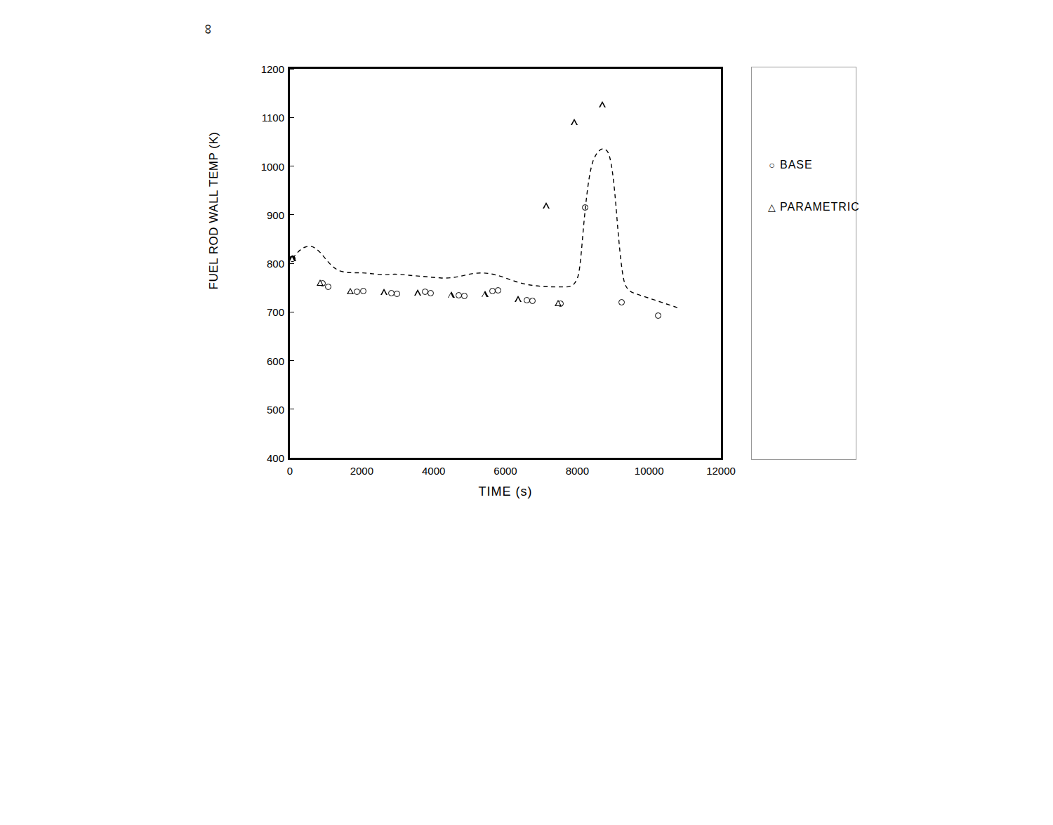∞
FUEL ROD WALL TEMP (K)
1200
1100
1000
900
800
700
600
500
400
0
2000
4000
6000
8000
10000
12000
TIME (s)
○BASE
△PARAMETRIC